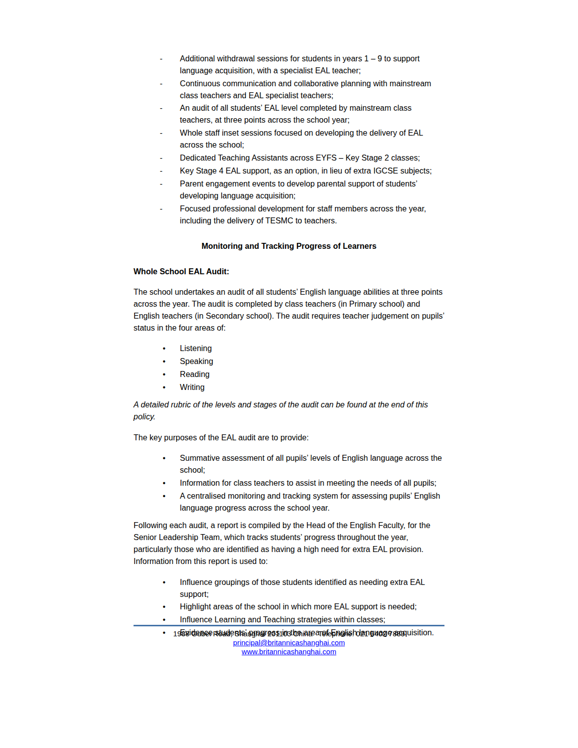Additional withdrawal sessions for students in years 1 – 9 to support language acquisition, with a specialist EAL teacher;
Continuous communication and collaborative planning with mainstream class teachers and EAL specialist teachers;
An audit of all students’ EAL level completed by mainstream class teachers, at three points across the school year;
Whole staff inset sessions focused on developing the delivery of EAL across the school;
Dedicated Teaching Assistants across EYFS – Key Stage 2 classes;
Key Stage 4 EAL support, as an option, in lieu of extra IGCSE subjects;
Parent engagement events to develop parental support of students’ developing language acquisition;
Focused professional development for staff members across the year, including the delivery of TESMC to teachers.
Monitoring and Tracking Progress of Learners
Whole School EAL Audit:
The school undertakes an audit of all students’ English language abilities at three points across the year. The audit is completed by class teachers (in Primary school) and English teachers (in Secondary school). The audit requires teacher judgement on pupils’ status in the four areas of:
Listening
Speaking
Reading
Writing
A detailed rubric of the levels and stages of the audit can be found at the end of this policy.
The key purposes of the EAL audit are to provide:
Summative assessment of all pupils’ levels of English language across the school;
Information for class teachers to assist in meeting the needs of all pupils;
A centralised monitoring and tracking system for assessing pupils’ English language progress across the school year.
Following each audit, a report is compiled by the Head of the English Faculty, for the Senior Leadership Team, which tracks students’ progress throughout the year, particularly those who are identified as having a high need for extra EAL provision. Information from this report is used to:
Influence groupings of those students identified as needing extra EAL support;
Highlight areas of the school in which more EAL support is needed;
Influence Learning and Teaching strategies within classes;
Evidence students’ progress in the area of English language acquisition.
1988 Gubei Road, Shanghai 201103 China Telephone: 021 6402 7889
principal@britannicashanghai.com
www.britannicashanghai.com